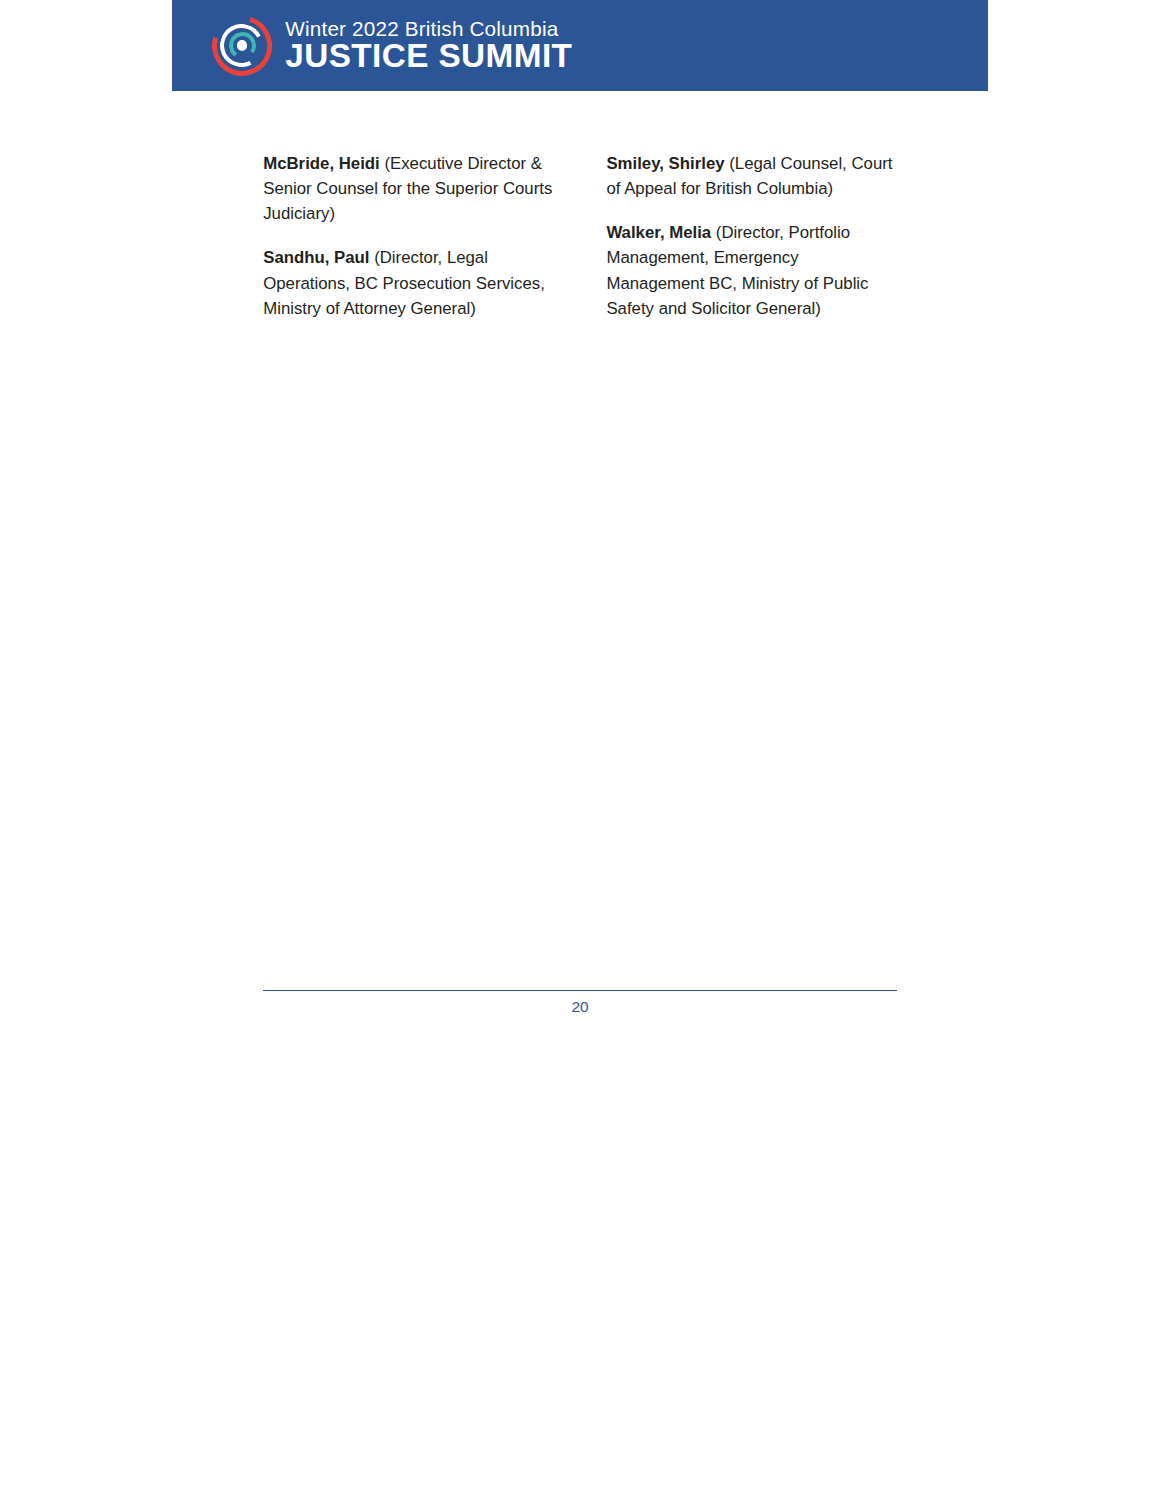Winter 2022 British Columbia
JUSTICE SUMMIT
McBride, Heidi (Executive Director & Senior Counsel for the Superior Courts Judiciary)
Sandhu, Paul (Director, Legal Operations, BC Prosecution Services, Ministry of Attorney General)
Smiley, Shirley (Legal Counsel, Court of Appeal for British Columbia)
Walker, Melia (Director, Portfolio Management, Emergency Management BC, Ministry of Public Safety and Solicitor General)
20